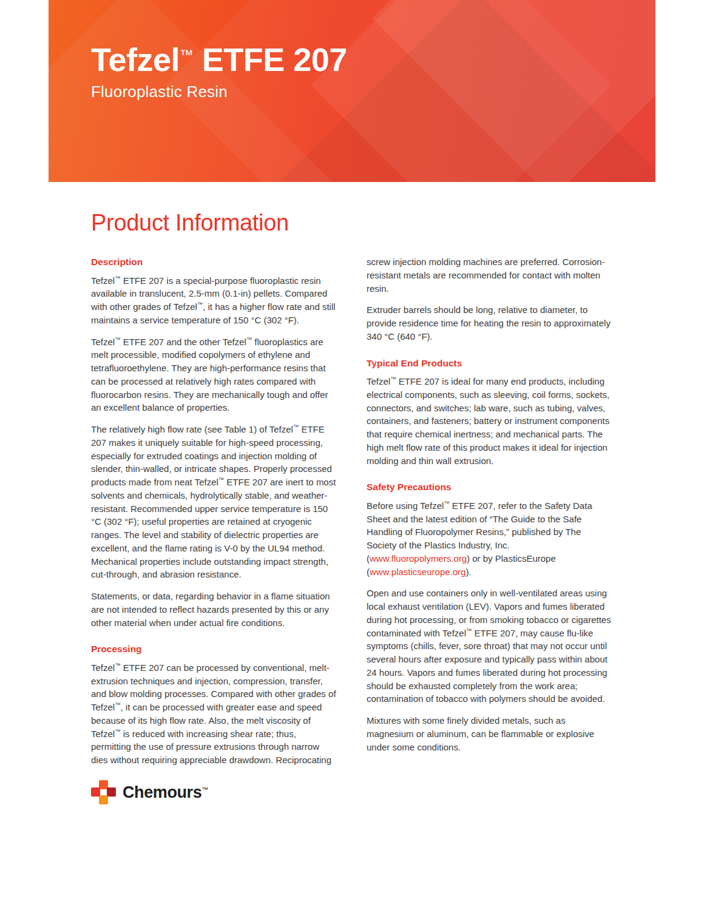Tefzel™ ETFE 207
Fluoroplastic Resin
Product Information
Description
Tefzel™ ETFE 207 is a special-purpose fluoroplastic resin available in translucent, 2.5-mm (0.1-in) pellets. Compared with other grades of Tefzel™, it has a higher flow rate and still maintains a service temperature of 150 °C (302 °F).
Tefzel™ ETFE 207 and the other Tefzel™ fluoroplastics are melt processible, modified copolymers of ethylene and tetrafluoroethylene. They are high-performance resins that can be processed at relatively high rates compared with fluorocarbon resins. They are mechanically tough and offer an excellent balance of properties.
The relatively high flow rate (see Table 1) of Tefzel™ ETFE 207 makes it uniquely suitable for high-speed processing, especially for extruded coatings and injection molding of slender, thin-walled, or intricate shapes. Properly processed products made from neat Tefzel™ ETFE 207 are inert to most solvents and chemicals, hydrolytically stable, and weather-resistant. Recommended upper service temperature is 150 °C (302 °F); useful properties are retained at cryogenic ranges. The level and stability of dielectric properties are excellent, and the flame rating is V-0 by the UL94 method. Mechanical properties include outstanding impact strength, cut-through, and abrasion resistance.
Statements, or data, regarding behavior in a flame situation are not intended to reflect hazards presented by this or any other material when under actual fire conditions.
Processing
Tefzel™ ETFE 207 can be processed by conventional, melt-extrusion techniques and injection, compression, transfer, and blow molding processes. Compared with other grades of Tefzel™, it can be processed with greater ease and speed because of its high flow rate. Also, the melt viscosity of Tefzel™ is reduced with increasing shear rate; thus, permitting the use of pressure extrusions through narrow dies without requiring appreciable drawdown. Reciprocating screw injection molding machines are preferred. Corrosion-resistant metals are recommended for contact with molten resin.
Extruder barrels should be long, relative to diameter, to provide residence time for heating the resin to approximately 340 °C (640 °F).
Typical End Products
Tefzel™ ETFE 207 is ideal for many end products, including electrical components, such as sleeving, coil forms, sockets, connectors, and switches; lab ware, such as tubing, valves, containers, and fasteners; battery or instrument components that require chemical inertness; and mechanical parts. The high melt flow rate of this product makes it ideal for injection molding and thin wall extrusion.
Safety Precautions
Before using Tefzel™ ETFE 207, refer to the Safety Data Sheet and the latest edition of “The Guide to the Safe Handling of Fluoropolymer Resins,” published by The Society of the Plastics Industry, Inc. (www.fluoropolymers.org) or by PlasticsEurope (www.plasticseurope.org).
Open and use containers only in well-ventilated areas using local exhaust ventilation (LEV). Vapors and fumes liberated during hot processing, or from smoking tobacco or cigarettes contaminated with Tefzel™ ETFE 207, may cause flu-like symptoms (chills, fever, sore throat) that may not occur until several hours after exposure and typically pass within about 24 hours. Vapors and fumes liberated during hot processing should be exhausted completely from the work area; contamination of tobacco with polymers should be avoided.
Mixtures with some finely divided metals, such as magnesium or aluminum, can be flammable or explosive under some conditions.
Chemours™